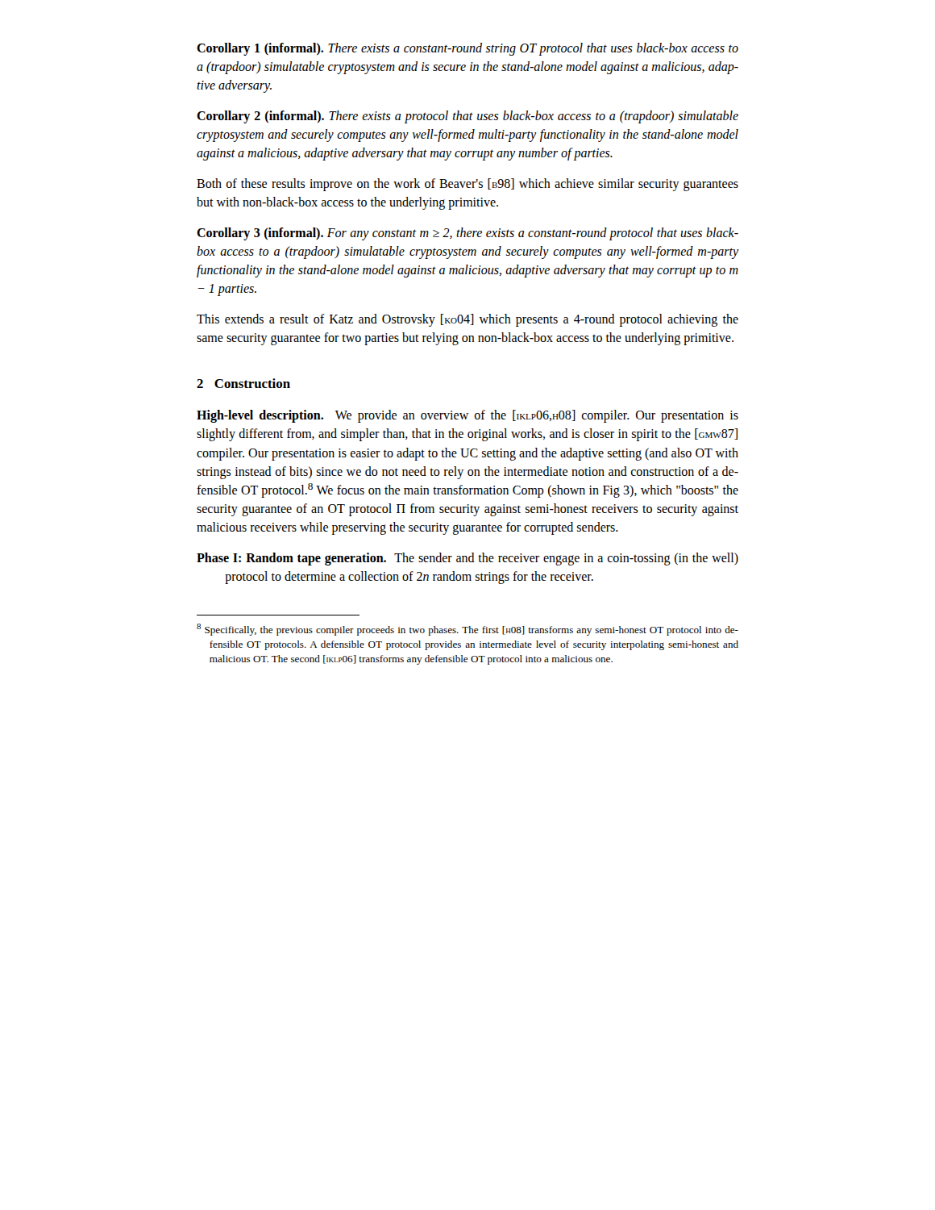Corollary 1 (informal). There exists a constant-round string OT protocol that uses black-box access to a (trapdoor) simulatable cryptosystem and is secure in the stand-alone model against a malicious, adaptive adversary.
Corollary 2 (informal). There exists a protocol that uses black-box access to a (trapdoor) simulatable cryptosystem and securely computes any well-formed multi-party functionality in the stand-alone model against a malicious, adaptive adversary that may corrupt any number of parties.
Both of these results improve on the work of Beaver's [b98] which achieve similar security guarantees but with non-black-box access to the underlying primitive.
Corollary 3 (informal). For any constant m ≥ 2, there exists a constant-round protocol that uses black-box access to a (trapdoor) simulatable cryptosystem and securely computes any well-formed m-party functionality in the stand-alone model against a malicious, adaptive adversary that may corrupt up to m − 1 parties.
This extends a result of Katz and Ostrovsky [ko04] which presents a 4-round protocol achieving the same security guarantee for two parties but relying on non-black-box access to the underlying primitive.
2 Construction
High-level description. We provide an overview of the [iklp06,h08] compiler. Our presentation is slightly different from, and simpler than, that in the original works, and is closer in spirit to the [gmw87] compiler. Our presentation is easier to adapt to the UC setting and the adaptive setting (and also OT with strings instead of bits) since we do not need to rely on the intermediate notion and construction of a defensible OT protocol.8 We focus on the main transformation Comp (shown in Fig 3), which "boosts" the security guarantee of an OT protocol Π from security against semi-honest receivers to security against malicious receivers while preserving the security guarantee for corrupted senders.
Phase I: Random tape generation. The sender and the receiver engage in a coin-tossing (in the well) protocol to determine a collection of 2n random strings for the receiver.
8 Specifically, the previous compiler proceeds in two phases. The first [h08] transforms any semi-honest OT protocol into defensible OT protocols. A defensible OT protocol provides an intermediate level of security interpolating semi-honest and malicious OT. The second [iklp06] transforms any defensible OT protocol into a malicious one.